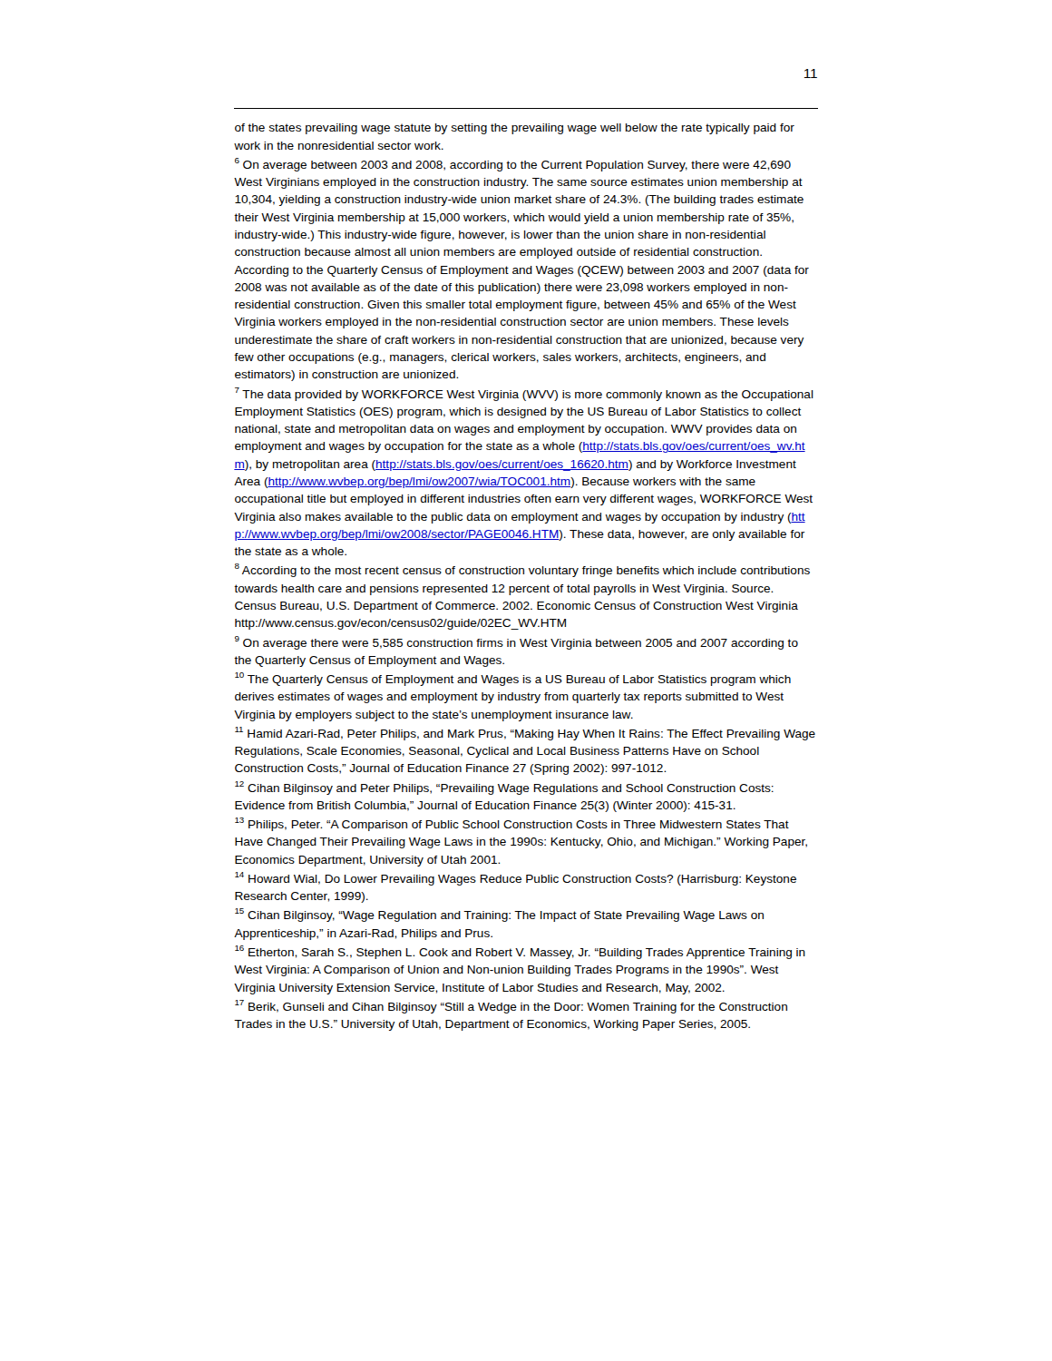11
of the states prevailing wage statute by setting the prevailing wage well below the rate typically paid for work in the nonresidential sector work.
6 On average between 2003 and 2008, according to the Current Population Survey, there were 42,690 West Virginians employed in the construction industry. The same source estimates union membership at 10,304, yielding a construction industry-wide union market share of 24.3%. (The building trades estimate their West Virginia membership at 15,000 workers, which would yield a union membership rate of 35%, industry-wide.) This industry-wide figure, however, is lower than the union share in non-residential construction because almost all union members are employed outside of residential construction. According to the Quarterly Census of Employment and Wages (QCEW) between 2003 and 2007 (data for 2008 was not available as of the date of this publication) there were 23,098 workers employed in non-residential construction. Given this smaller total employment figure, between 45% and 65% of the West Virginia workers employed in the non-residential construction sector are union members. These levels underestimate the share of craft workers in non-residential construction that are unionized, because very few other occupations (e.g., managers, clerical workers, sales workers, architects, engineers, and estimators) in construction are unionized.
7 The data provided by WORKFORCE West Virginia (WVV) is more commonly known as the Occupational Employment Statistics (OES) program, which is designed by the US Bureau of Labor Statistics to collect national, state and metropolitan data on wages and employment by occupation. WWV provides data on employment and wages by occupation for the state as a whole (http://stats.bls.gov/oes/current/oes_wv.htm), by metropolitan area (http://stats.bls.gov/oes/current/oes_16620.htm) and by Workforce Investment Area (http://www.wvbep.org/bep/lmi/ow2007/wia/TOC001.htm). Because workers with the same occupational title but employed in different industries often earn very different wages, WORKFORCE West Virginia also makes available to the public data on employment and wages by occupation by industry (http://www.wvbep.org/bep/lmi/ow2008/sector/PAGE0046.HTM). These data, however, are only available for the state as a whole.
8 According to the most recent census of construction voluntary fringe benefits which include contributions towards health care and pensions represented 12 percent of total payrolls in West Virginia. Source. Census Bureau, U.S. Department of Commerce. 2002. Economic Census of Construction West Virginia http://www.census.gov/econ/census02/guide/02EC_WV.HTM
9 On average there were 5,585 construction firms in West Virginia between 2005 and 2007 according to the Quarterly Census of Employment and Wages.
10 The Quarterly Census of Employment and Wages is a US Bureau of Labor Statistics program which derives estimates of wages and employment by industry from quarterly tax reports submitted to West Virginia by employers subject to the state’s unemployment insurance law.
11 Hamid Azari-Rad, Peter Philips, and Mark Prus, “Making Hay When It Rains: The Effect Prevailing Wage Regulations, Scale Economies, Seasonal, Cyclical and Local Business Patterns Have on School Construction Costs,” Journal of Education Finance 27 (Spring 2002): 997-1012.
12 Cihan Bilginsoy and Peter Philips, “Prevailing Wage Regulations and School Construction Costs: Evidence from British Columbia,” Journal of Education Finance 25(3) (Winter 2000): 415-31.
13 Philips, Peter. “A Comparison of Public School Construction Costs in Three Midwestern States That Have Changed Their Prevailing Wage Laws in the 1990s: Kentucky, Ohio, and Michigan.” Working Paper, Economics Department, University of Utah 2001.
14 Howard Wial, Do Lower Prevailing Wages Reduce Public Construction Costs? (Harrisburg: Keystone Research Center, 1999).
15 Cihan Bilginsoy, “Wage Regulation and Training: The Impact of State Prevailing Wage Laws on Apprenticeship,” in Azari-Rad, Philips and Prus.
16 Etherton, Sarah S., Stephen L. Cook and Robert V. Massey, Jr. “Building Trades Apprentice Training in West Virginia: A Comparison of Union and Non-union Building Trades Programs in the 1990s”. West Virginia University Extension Service, Institute of Labor Studies and Research, May, 2002.
17 Berik, Gunseli and Cihan Bilginsoy “Still a Wedge in the Door: Women Training for the Construction Trades in the U.S.” University of Utah, Department of Economics, Working Paper Series, 2005.